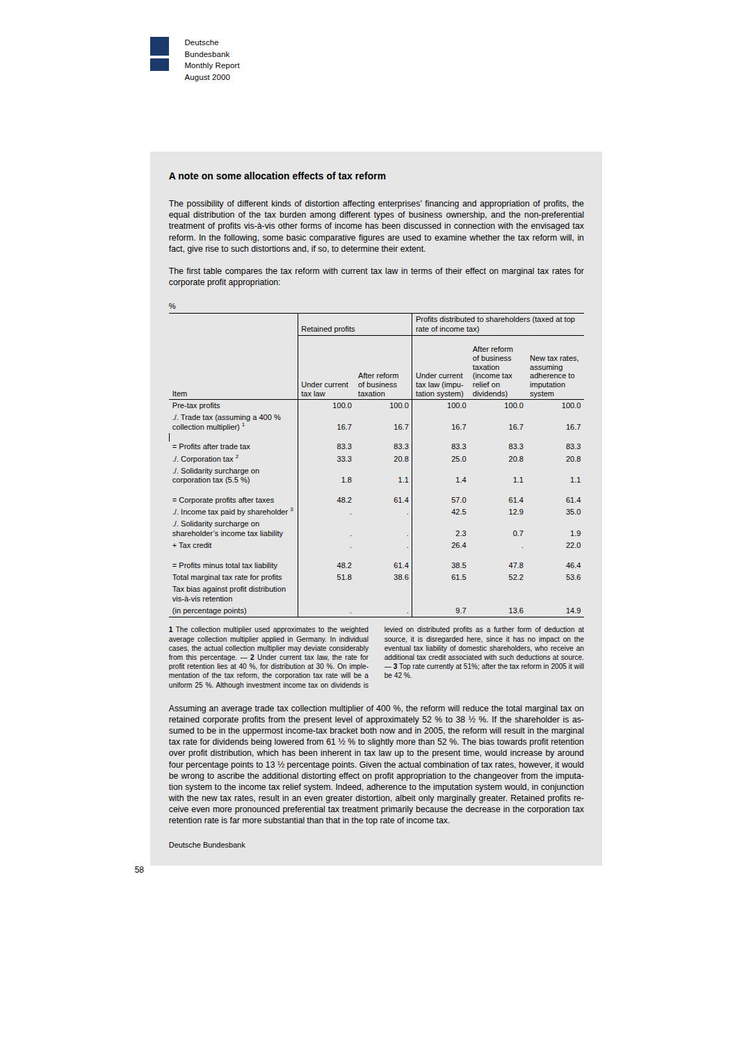Deutsche
Bundesbank
Monthly Report
August 2000
A note on some allocation effects of tax reform
The possibility of different kinds of distortion affecting enterprises’ financing and appropriation of profits, the equal distribution of the tax burden among different types of business ownership, and the non-preferential treatment of profits vis-à-vis other forms of income has been discussed in connection with the envisaged tax reform. In the following, some basic comparative figures are used to examine whether the tax reform will, in fact, give rise to such distortions and, if so, to determine their extent.
The first table compares the tax reform with current tax law in terms of their effect on marginal tax rates for corporate profit appropriation:
%
| | Retained profits | Profits distributed to shareholders (taxed at top rate of income tax) |
| --- | --- | --- |
| Item | Under current tax law | After reform of business taxation | Under current tax law (impu- tation system) | After reform of business taxation (income tax relief on dividends) | New tax rates, assuming adherence to imputation system |
| Pre-tax profits | 100.0 | 100.0 | 100.0 | 100.0 | 100.0 |
| ./. Trade tax (assuming a 400 % collection multiplier) 1 | 16.7 | 16.7 | 16.7 | 16.7 | 16.7 |
| = Profits after trade tax | 83.3 | 83.3 | 83.3 | 83.3 | 83.3 |
| ./. Corporation tax 2 | 33.3 | 20.8 | 25.0 | 20.8 | 20.8 |
| ./. Solidarity surcharge on corporation tax (5.5 %) | 1.8 | 1.1 | 1.4 | 1.1 | 1.1 |
| = Corporate profits after taxes | 48.2 | 61.4 | 57.0 | 61.4 | 61.4 |
| ./. Income tax paid by shareholder 3 | . | . | 42.5 | 12.9 | 35.0 |
| ./. Solidarity surcharge on shareholder’s income tax liability | . | . | 2.3 | 0.7 | 1.9 |
| + Tax credit | . | . | 26.4 | . | 22.0 |
| = Profits minus total tax liability | 48.2 | 61.4 | 38.5 | 47.8 | 46.4 |
| Total marginal tax rate for profits | 51.8 | 38.6 | 61.5 | 52.2 | 53.6 |
| Tax bias against profit distribution vis-à-vis retention | | | | | |
| (in percentage points) | . | . | 9.7 | 13.6 | 14.9 |
1 The collection multiplier used approximates to the weighted average collection multiplier applied in Germany. In individual cases, the actual collection multiplier may deviate considerably from this percentage. — 2 Under current tax law, the rate for profit retention lies at 40 %, for distribution at 30 %. On implementation of the tax reform, the corporation tax rate will be a uniform 25 %. Although investment income tax on dividends is levied on distributed profits as a further form of deduction at source, it is disregarded here, since it has no impact on the eventual tax liability of domestic shareholders, who receive an additional tax credit associated with such deductions at source. — 3 Top rate currently at 51%; after the tax reform in 2005 it will be 42 %.
Assuming an average trade tax collection multiplier of 400 %, the reform will reduce the total marginal tax on retained corporate profits from the present level of approximately 52 % to 38 ½ %. If the shareholder is assumed to be in the uppermost income-tax bracket both now and in 2005, the reform will result in the marginal tax rate for dividends being lowered from 61 ½ % to slightly more than 52 %. The bias towards profit retention over profit distribution, which has been inherent in tax law up to the present time, would increase by around four percentage points to 13 ½ percentage points. Given the actual combination of tax rates, however, it would be wrong to ascribe the additional distorting effect on profit appropriation to the changeover from the imputation system to the income tax relief system. Indeed, adherence to the imputation system would, in conjunction with the new tax rates, result in an even greater distortion, albeit only marginally greater. Retained profits receive even more pronounced preferential tax treatment primarily because the decrease in the corporation tax retention rate is far more substantial than that in the top rate of income tax.
Deutsche Bundesbank
58